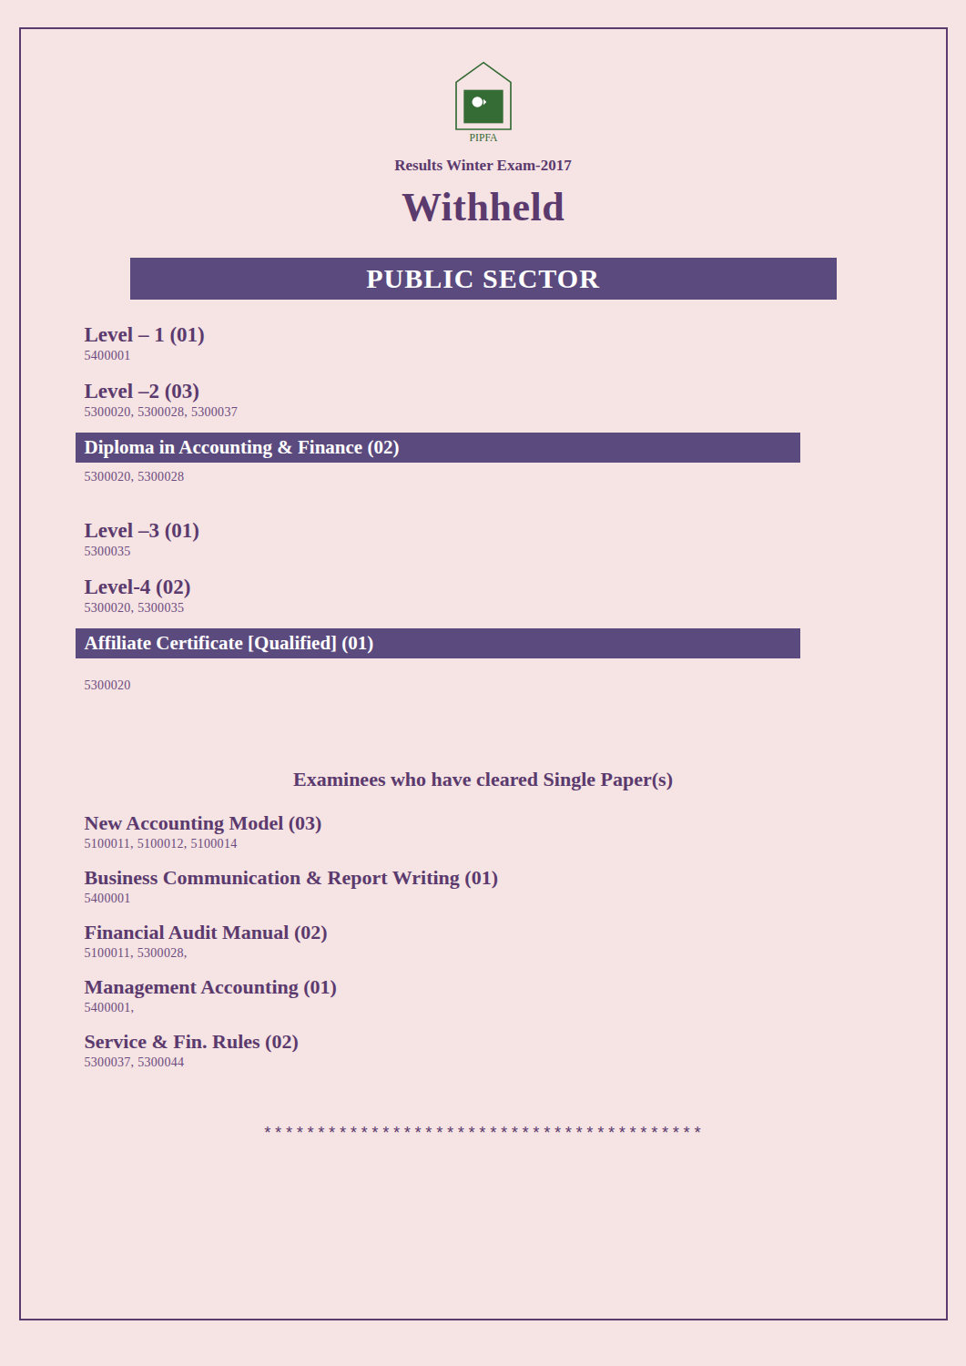Results Winter Exam-2017
Withheld
PUBLIC SECTOR
Level – 1 (01)
5400001
Level –2 (03)
5300020, 5300028, 5300037
Diploma in Accounting & Finance (02)
5300020, 5300028
Level –3 (01)
5300035
Level-4 (02)
5300020, 5300035
Affiliate Certificate [Qualified] (01)
5300020
Examinees who have cleared Single Paper(s)
New Accounting Model (03)
5100011, 5100012, 5100014
Business Communication & Report Writing (01)
5400001
Financial Audit Manual (02)
5100011, 5300028,
Management Accounting (01)
5400001,
Service & Fin. Rules (02)
5300037, 5300044
*****************************************